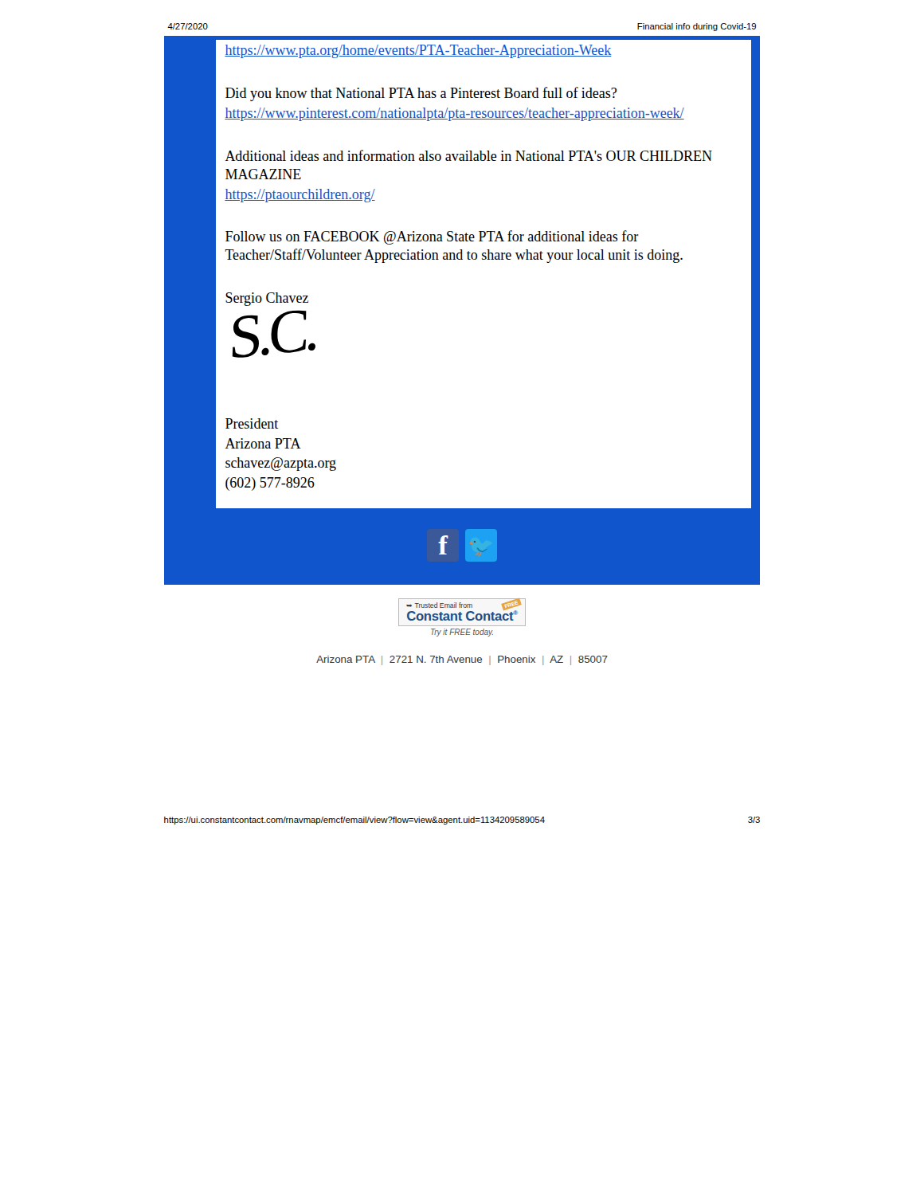4/27/2020 Financial info during Covid-19
https://www.pta.org/home/events/PTA-Teacher-Appreciation-Week
Did you know that National PTA has a Pinterest Board full of ideas?
https://www.pinterest.com/nationalpta/pta-resources/teacher-appreciation-week/
Additional ideas and information also available in National PTA's OUR CHILDREN MAGAZINE
https://ptaourchildren.org/
Follow us on FACEBOOK @Arizona State PTA for additional ideas for Teacher/Staff/Volunteer Appreciation and to share what your local unit is doing.
Sergio Chavez
S.C.
President
Arizona PTA
schavez@azpta.org
(602) 577-8926
FREE
➥ Trusted Email from
Constant Contact®
Try it FREE today.
Arizona PTA | 2721 N. 7th Avenue | Phoenix | AZ | 85007
https://ui.constantcontact.com/rnavmap/emcf/email/view?flow=view&agent.uid=1134209589054 3/3